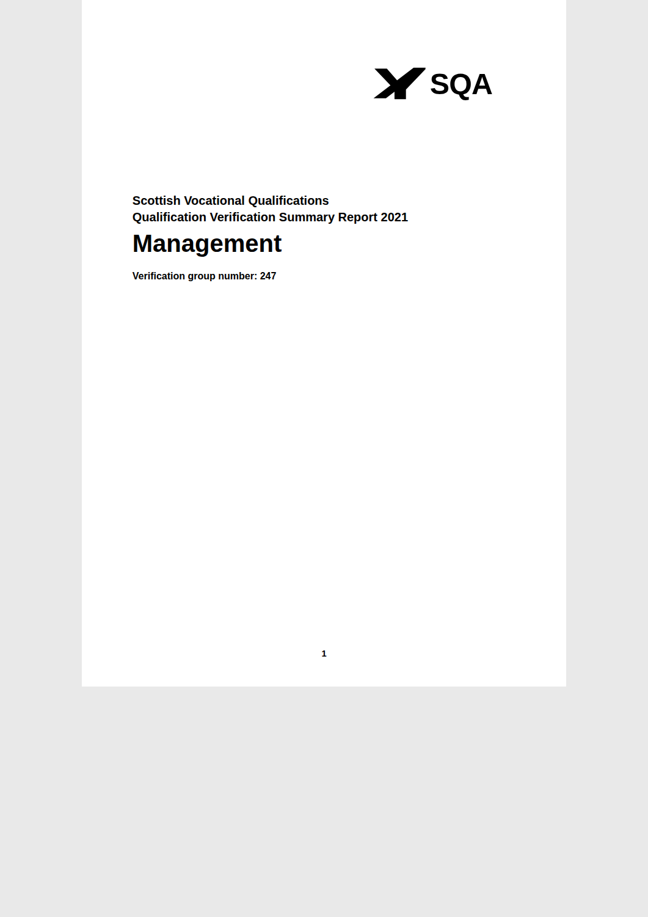SQA
Scottish Vocational Qualifications
Qualification Verification Summary Report 2021
Management
Verification group number: 247
1